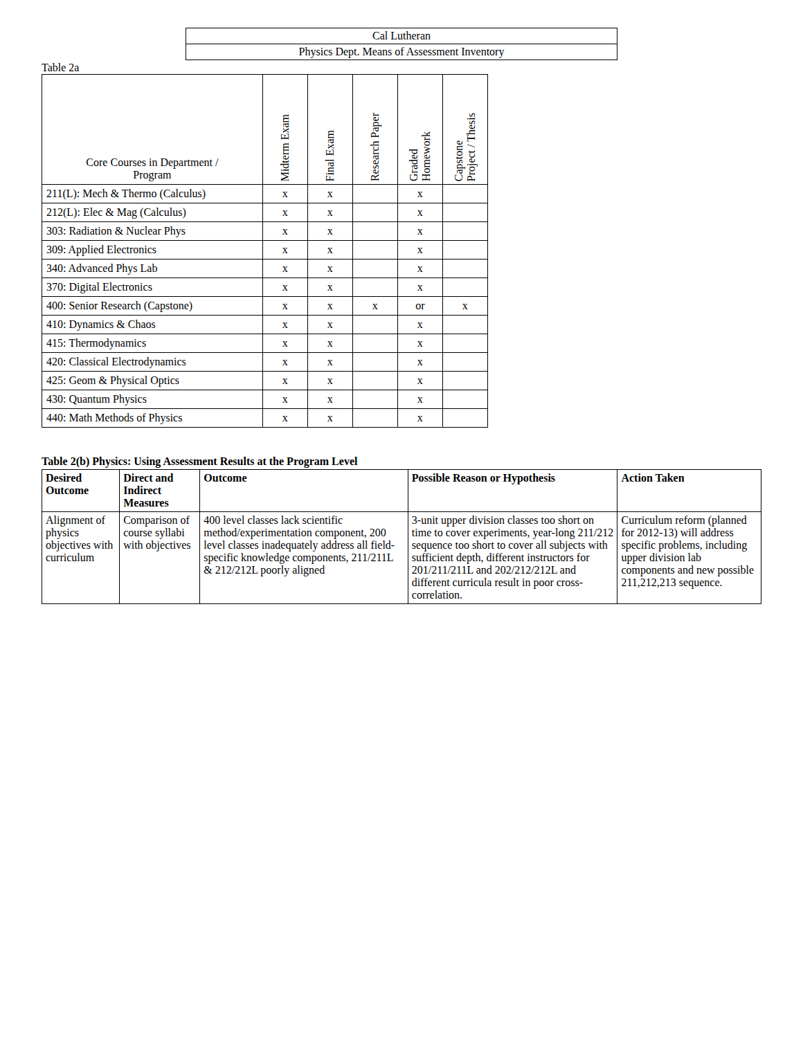| Cal Lutheran |
| Physics Dept. Means of Assessment Inventory |
Table 2a
| Core Courses in Department / Program | Midterm Exam | Final Exam | Research Paper | Graded Homework | Capstone Project / Thesis |
| --- | --- | --- | --- | --- | --- |
| 211(L): Mech & Thermo (Calculus) | x | x | | x | |
| 212(L): Elec & Mag (Calculus) | x | x | | x | |
| 303: Radiation & Nuclear Phys | x | x | | x | |
| 309: Applied Electronics | x | x | | x | |
| 340: Advanced Phys Lab | x | x | | x | |
| 370: Digital Electronics | x | x | | x | |
| 400: Senior Research (Capstone) | x | x | x | or | x |
| 410: Dynamics & Chaos | x | x | | x | |
| 415: Thermodynamics | x | x | | x | |
| 420: Classical Electrodynamics | x | x | | x | |
| 425: Geom & Physical Optics | x | x | | x | |
| 430: Quantum Physics | x | x | | x | |
| 440: Math Methods of Physics | x | x | | x | |
Table 2(b) Physics: Using Assessment Results at the Program Level
| Desired Outcome | Direct and Indirect Measures | Outcome | Possible Reason or Hypothesis | Action Taken |
| --- | --- | --- | --- | --- |
| Alignment of physics objectives with curriculum | Comparison of course syllabi with objectives | 400 level classes lack scientific method/experimentation component, 200 level classes inadequately address all field-specific knowledge components, 211/211L & 212/212L poorly aligned | 3-unit upper division classes too short on time to cover experiments, year-long 211/212 sequence too short to cover all subjects with sufficient depth, different instructors for 201/211/211L and 202/212/212L and different curricula result in poor cross-correlation. | Curriculum reform (planned for 2012-13) will address specific problems, including upper division lab components and new possible 211,212,213 sequence. |